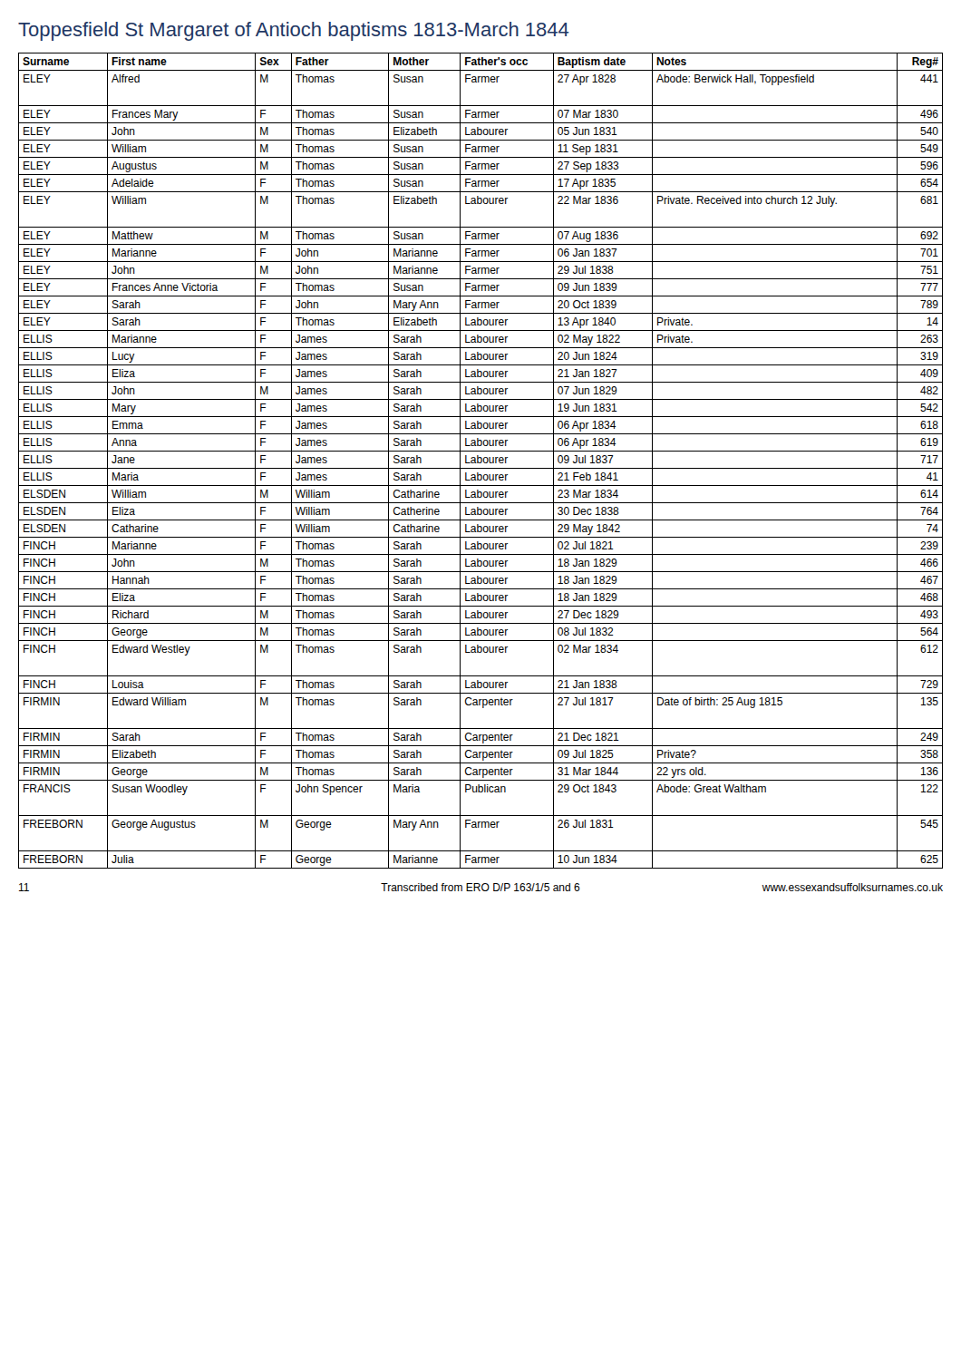Toppesfield St Margaret of Antioch baptisms 1813-March 1844
| Surname | First name | Sex | Father | Mother | Father's occ | Baptism date | Notes | Reg# |
| --- | --- | --- | --- | --- | --- | --- | --- | --- |
| ELEY | Alfred | M | Thomas | Susan | Farmer | 27 Apr 1828 | Abode: Berwick Hall, Toppesfield | 441 |
| ELEY | Frances Mary | F | Thomas | Susan | Farmer | 07 Mar 1830 | | 496 |
| ELEY | John | M | Thomas | Elizabeth | Labourer | 05 Jun 1831 | | 540 |
| ELEY | William | M | Thomas | Susan | Farmer | 11 Sep 1831 | | 549 |
| ELEY | Augustus | M | Thomas | Susan | Farmer | 27 Sep 1833 | | 596 |
| ELEY | Adelaide | F | Thomas | Susan | Farmer | 17 Apr 1835 | | 654 |
| ELEY | William | M | Thomas | Elizabeth | Labourer | 22 Mar 1836 | Private. Received into church 12 July. | 681 |
| ELEY | Matthew | M | Thomas | Susan | Farmer | 07 Aug 1836 | | 692 |
| ELEY | Marianne | F | John | Marianne | Farmer | 06 Jan 1837 | | 701 |
| ELEY | John | M | John | Marianne | Farmer | 29 Jul 1838 | | 751 |
| ELEY | Frances Anne Victoria | F | Thomas | Susan | Farmer | 09 Jun 1839 | | 777 |
| ELEY | Sarah | F | John | Mary Ann | Farmer | 20 Oct 1839 | | 789 |
| ELEY | Sarah | F | Thomas | Elizabeth | Labourer | 13 Apr 1840 | Private. | 14 |
| ELLIS | Marianne | F | James | Sarah | Labourer | 02 May 1822 | Private. | 263 |
| ELLIS | Lucy | F | James | Sarah | Labourer | 20 Jun 1824 | | 319 |
| ELLIS | Eliza | F | James | Sarah | Labourer | 21 Jan 1827 | | 409 |
| ELLIS | John | M | James | Sarah | Labourer | 07 Jun 1829 | | 482 |
| ELLIS | Mary | F | James | Sarah | Labourer | 19 Jun 1831 | | 542 |
| ELLIS | Emma | F | James | Sarah | Labourer | 06 Apr 1834 | | 618 |
| ELLIS | Anna | F | James | Sarah | Labourer | 06 Apr 1834 | | 619 |
| ELLIS | Jane | F | James | Sarah | Labourer | 09 Jul 1837 | | 717 |
| ELLIS | Maria | F | James | Sarah | Labourer | 21 Feb 1841 | | 41 |
| ELSDEN | William | M | William | Catharine | Labourer | 23 Mar 1834 | | 614 |
| ELSDEN | Eliza | F | William | Catherine | Labourer | 30 Dec 1838 | | 764 |
| ELSDEN | Catharine | F | William | Catharine | Labourer | 29 May 1842 | | 74 |
| FINCH | Marianne | F | Thomas | Sarah | Labourer | 02 Jul 1821 | | 239 |
| FINCH | John | M | Thomas | Sarah | Labourer | 18 Jan 1829 | | 466 |
| FINCH | Hannah | F | Thomas | Sarah | Labourer | 18 Jan 1829 | | 467 |
| FINCH | Eliza | F | Thomas | Sarah | Labourer | 18 Jan 1829 | | 468 |
| FINCH | Richard | M | Thomas | Sarah | Labourer | 27 Dec 1829 | | 493 |
| FINCH | George | M | Thomas | Sarah | Labourer | 08 Jul 1832 | | 564 |
| FINCH | Edward Westley | M | Thomas | Sarah | Labourer | 02 Mar 1834 | | 612 |
| FINCH | Louisa | F | Thomas | Sarah | Labourer | 21 Jan 1838 | | 729 |
| FIRMIN | Edward William | M | Thomas | Sarah | Carpenter | 27 Jul 1817 | Date of birth: 25 Aug 1815 | 135 |
| FIRMIN | Sarah | F | Thomas | Sarah | Carpenter | 21 Dec 1821 | | 249 |
| FIRMIN | Elizabeth | F | Thomas | Sarah | Carpenter | 09 Jul 1825 | Private? | 358 |
| FIRMIN | George | M | Thomas | Sarah | Carpenter | 31 Mar 1844 | 22 yrs old. | 136 |
| FRANCIS | Susan Woodley | F | John Spencer | Maria | Publican | 29 Oct 1843 | Abode: Great Waltham | 122 |
| FREEBORN | George Augustus | M | George | Mary Ann | Farmer | 26 Jul 1831 | | 545 |
| FREEBORN | Julia | F | George | Marianne | Farmer | 10 Jun 1834 | | 625 |
11
Transcribed from ERO D/P 163/1/5 and 6
www.essexandsuffolksurnames.co.uk